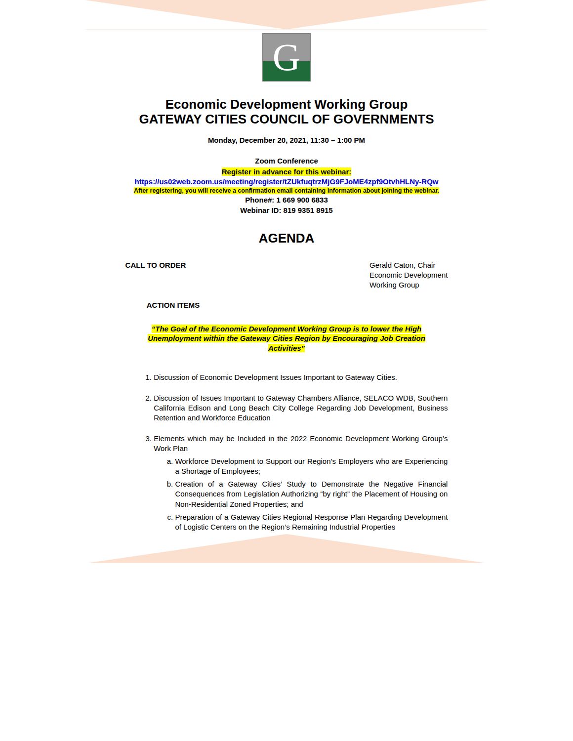G
Economic Development Working Group GATEWAY CITIES COUNCIL OF GOVERNMENTS
Monday, December 20, 2021, 11:30 – 1:00 PM
Zoom Conference
Register in advance for this webinar:
https://us02web.zoom.us/meeting/register/tZUkfuqtrzMjG9FJoME4zpf9OtvhHLNy-RQw
After registering, you will receive a confirmation email containing information about joining the webinar.
Phone#: 1 669 900 6833
Webinar ID: 819 9351 8915
AGENDA
CALL TO ORDER
Gerald Caton, Chair
Economic Development
Working Group
ACTION ITEMS
“The Goal of the Economic Development Working Group is to lower the High Unemployment within the Gateway Cities Region by Encouraging Job Creation Activities”
Discussion of Economic Development Issues Important to Gateway Cities.
Discussion of Issues Important to Gateway Chambers Alliance, SELACO WDB, Southern California Edison and Long Beach City College Regarding Job Development, Business Retention and Workforce Education
Elements which may be Included in the 2022 Economic Development Working Group’s Work Plan
Workforce Development to Support our Region’s Employers who are Experiencing a Shortage of Employees;
Creation of a Gateway Cities’ Study to Demonstrate the Negative Financial Consequences from Legislation Authorizing “by right” the Placement of Housing on Non-Residential Zoned Properties; and
Preparation of a Gateway Cities Regional Response Plan Regarding Development of Logistic Centers on the Region’s Remaining Industrial Properties